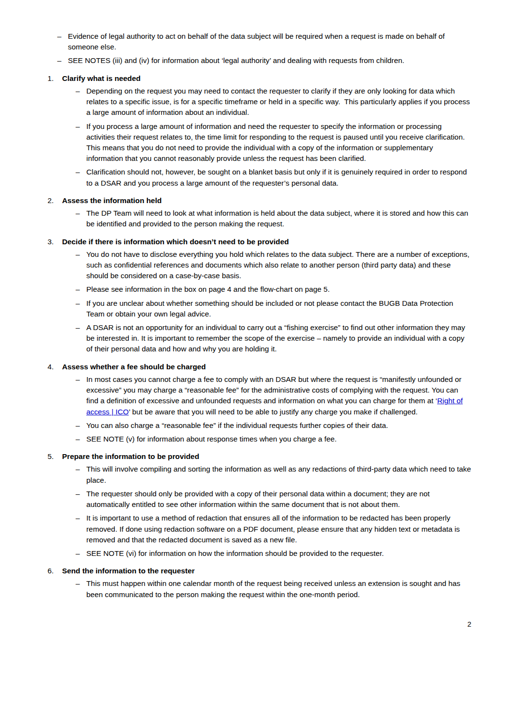Evidence of legal authority to act on behalf of the data subject will be required when a request is made on behalf of someone else.
SEE NOTES (iii) and (iv) for information about ‘legal authority’ and dealing with requests from children.
Clarify what is needed
Depending on the request you may need to contact the requester to clarify if they are only looking for data which relates to a specific issue, is for a specific timeframe or held in a specific way. This particularly applies if you process a large amount of information about an individual.
If you process a large amount of information and need the requester to specify the information or processing activities their request relates to, the time limit for responding to the request is paused until you receive clarification. This means that you do not need to provide the individual with a copy of the information or supplementary information that you cannot reasonably provide unless the request has been clarified.
Clarification should not, however, be sought on a blanket basis but only if it is genuinely required in order to respond to a DSAR and you process a large amount of the requester’s personal data.
Assess the information held
The DP Team will need to look at what information is held about the data subject, where it is stored and how this can be identified and provided to the person making the request.
Decide if there is information which doesn’t need to be provided
You do not have to disclose everything you hold which relates to the data subject. There are a number of exceptions, such as confidential references and documents which also relate to another person (third party data) and these should be considered on a case-by-case basis.
Please see information in the box on page 4 and the flow-chart on page 5.
If you are unclear about whether something should be included or not please contact the BUGB Data Protection Team or obtain your own legal advice.
A DSAR is not an opportunity for an individual to carry out a “fishing exercise” to find out other information they may be interested in. It is important to remember the scope of the exercise – namely to provide an individual with a copy of their personal data and how and why you are holding it.
Assess whether a fee should be charged
In most cases you cannot charge a fee to comply with an DSAR but where the request is “manifestly unfounded or excessive” you may charge a “reasonable fee” for the administrative costs of complying with the request. You can find a definition of excessive and unfounded requests and information on what you can charge for them at ‘Right of access | ICO’ but be aware that you will need to be able to justify any charge you make if challenged.
You can also charge a “reasonable fee” if the individual requests further copies of their data.
SEE NOTE (v) for information about response times when you charge a fee.
Prepare the information to be provided
This will involve compiling and sorting the information as well as any redactions of third-party data which need to take place.
The requester should only be provided with a copy of their personal data within a document; they are not automatically entitled to see other information within the same document that is not about them.
It is important to use a method of redaction that ensures all of the information to be redacted has been properly removed. If done using redaction software on a PDF document, please ensure that any hidden text or metadata is removed and that the redacted document is saved as a new file.
SEE NOTE (vi) for information on how the information should be provided to the requester.
Send the information to the requester
This must happen within one calendar month of the request being received unless an extension is sought and has been communicated to the person making the request within the one-month period.
2